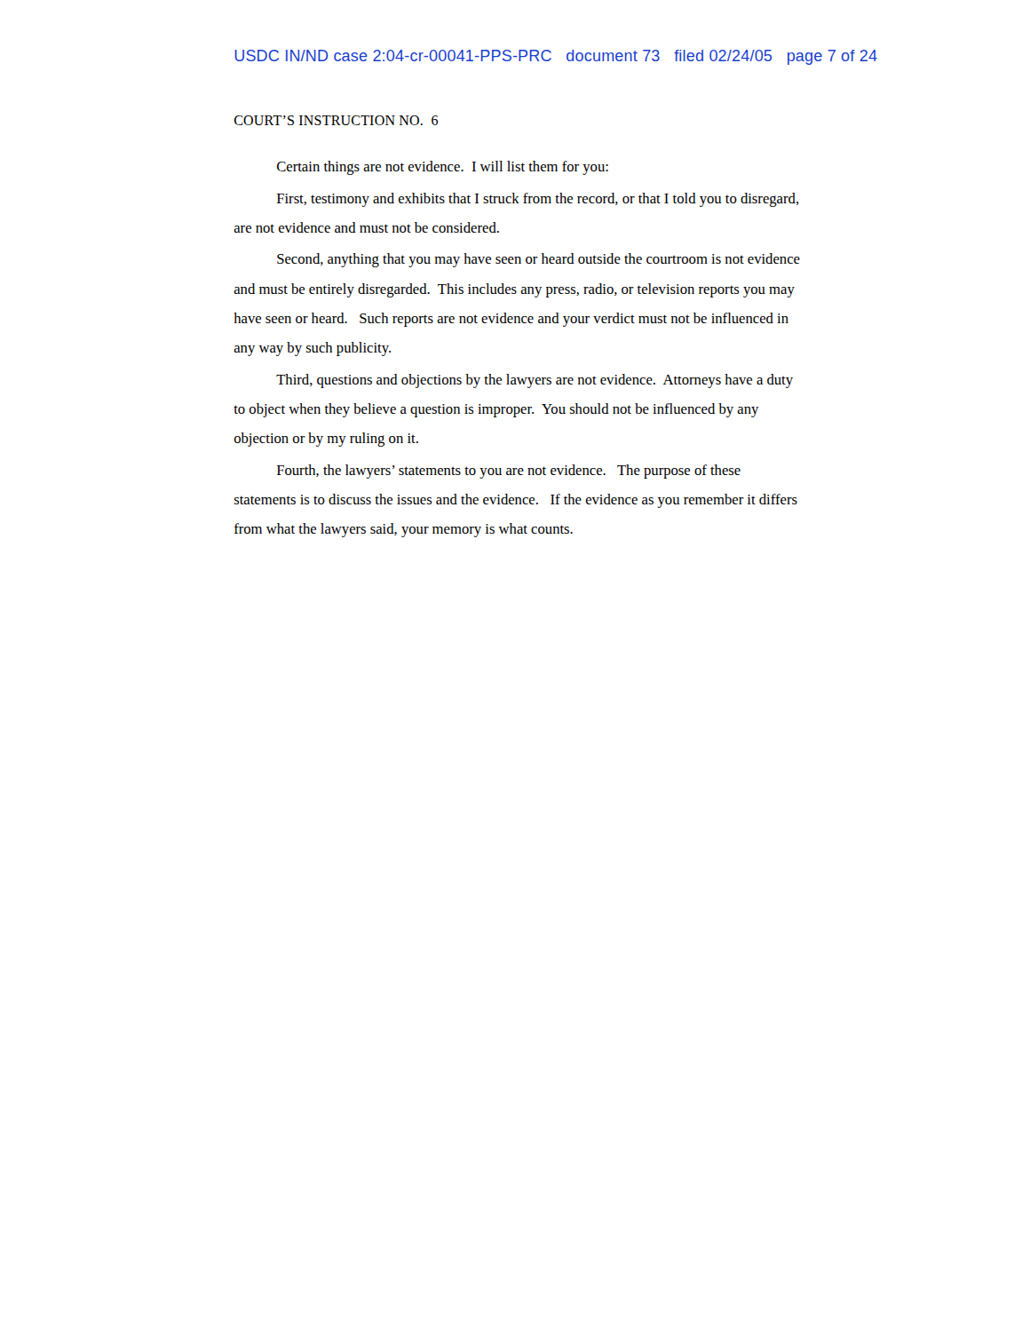USDC IN/ND case 2:04-cr-00041-PPS-PRC document 73 filed 02/24/05 page 7 of 24
COURT’S INSTRUCTION NO. 6
Certain things are not evidence. I will list them for you:
First, testimony and exhibits that I struck from the record, or that I told you to disregard, are not evidence and must not be considered.
Second, anything that you may have seen or heard outside the courtroom is not evidence and must be entirely disregarded. This includes any press, radio, or television reports you may have seen or heard. Such reports are not evidence and your verdict must not be influenced in any way by such publicity.
Third, questions and objections by the lawyers are not evidence. Attorneys have a duty to object when they believe a question is improper. You should not be influenced by any objection or by my ruling on it.
Fourth, the lawyers’ statements to you are not evidence. The purpose of these statements is to discuss the issues and the evidence. If the evidence as you remember it differs from what the lawyers said, your memory is what counts.